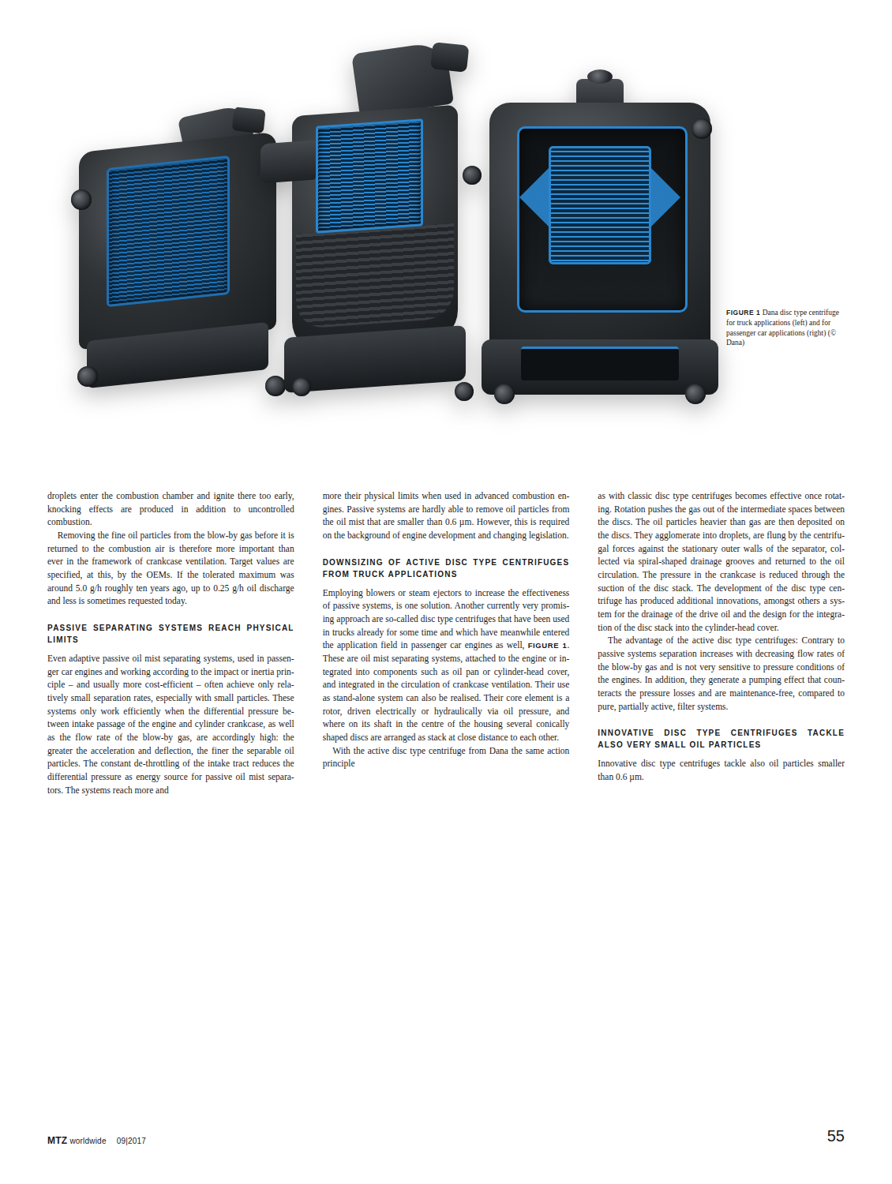FIGURE 1 Dana disc type centrifuge for truck applications (left) and for passenger car applications (right) (© Dana)
droplets enter the combustion chamber and ignite there too early, knocking effects are produced in addition to uncontrolled combustion.
Removing the fine oil particles from the blow-by gas before it is returned to the combustion air is therefore more important than ever in the framework of crankcase ventilation. Target values are specified, at this, by the OEMs. If the tolerated maximum was around 5.0 g/h roughly ten years ago, up to 0.25 g/h oil discharge and less is sometimes requested today.
Passive separating systems reach physical limits
Even adaptive passive oil mist separating systems, used in passenger car engines and working according to the impact or inertia principle – and usually more cost-efficient – often achieve only relatively small separation rates, especially with small particles. These systems only work efficiently when the differential pressure between intake passage of the engine and cylinder crankcase, as well as the flow rate of the blow-by gas, are accordingly high: the greater the acceleration and deflection, the finer the separable oil particles. The constant de-throttling of the intake tract reduces the differential pressure as energy source for passive oil mist separators. The systems reach more and
more their physical limits when used in advanced combustion engines. Passive systems are hardly able to remove oil particles from the oil mist that are smaller than 0.6 µm. However, this is required on the background of engine development and changing legislation.
Downsizing of active disc type centrifuges from truck applications
Employing blowers or steam ejectors to increase the effectiveness of passive systems, is one solution. Another currently very promising approach are so-called disc type centrifuges that have been used in trucks already for some time and which have meanwhile entered the application field in passenger car engines as well, FIGURE 1. These are oil mist separating systems, attached to the engine or integrated into components such as oil pan or cylinder-head cover, and integrated in the circulation of crankcase ventilation. Their use as stand-alone system can also be realised. Their core element is a rotor, driven electrically or hydraulically via oil pressure, and where on its shaft in the centre of the housing several conically shaped discs are arranged as stack at close distance to each other.
With the active disc type centrifuge from Dana the same action principle
as with classic disc type centrifuges becomes effective once rotating. Rotation pushes the gas out of the intermediate spaces between the discs. The oil particles heavier than gas are then deposited on the discs. They agglomerate into droplets, are flung by the centrifugal forces against the stationary outer walls of the separator, collected via spiral-shaped drainage grooves and returned to the oil circulation. The pressure in the crankcase is reduced through the suction of the disc stack. The development of the disc type centrifuge has produced additional innovations, amongst others a system for the drainage of the drive oil and the design for the integration of the disc stack into the cylinder-head cover.
The advantage of the active disc type centrifuges: Contrary to passive systems separation increases with decreasing flow rates of the blow-by gas and is not very sensitive to pressure conditions of the engines. In addition, they generate a pumping effect that counteracts the pressure losses and are maintenance-free, compared to pure, partially active, filter systems.
Innovative disc type centrifuges tackle also very small oil particles
Innovative disc type centrifuges tackle also oil particles smaller than 0.6 µm.
MTZ worldwide 09|2017
55